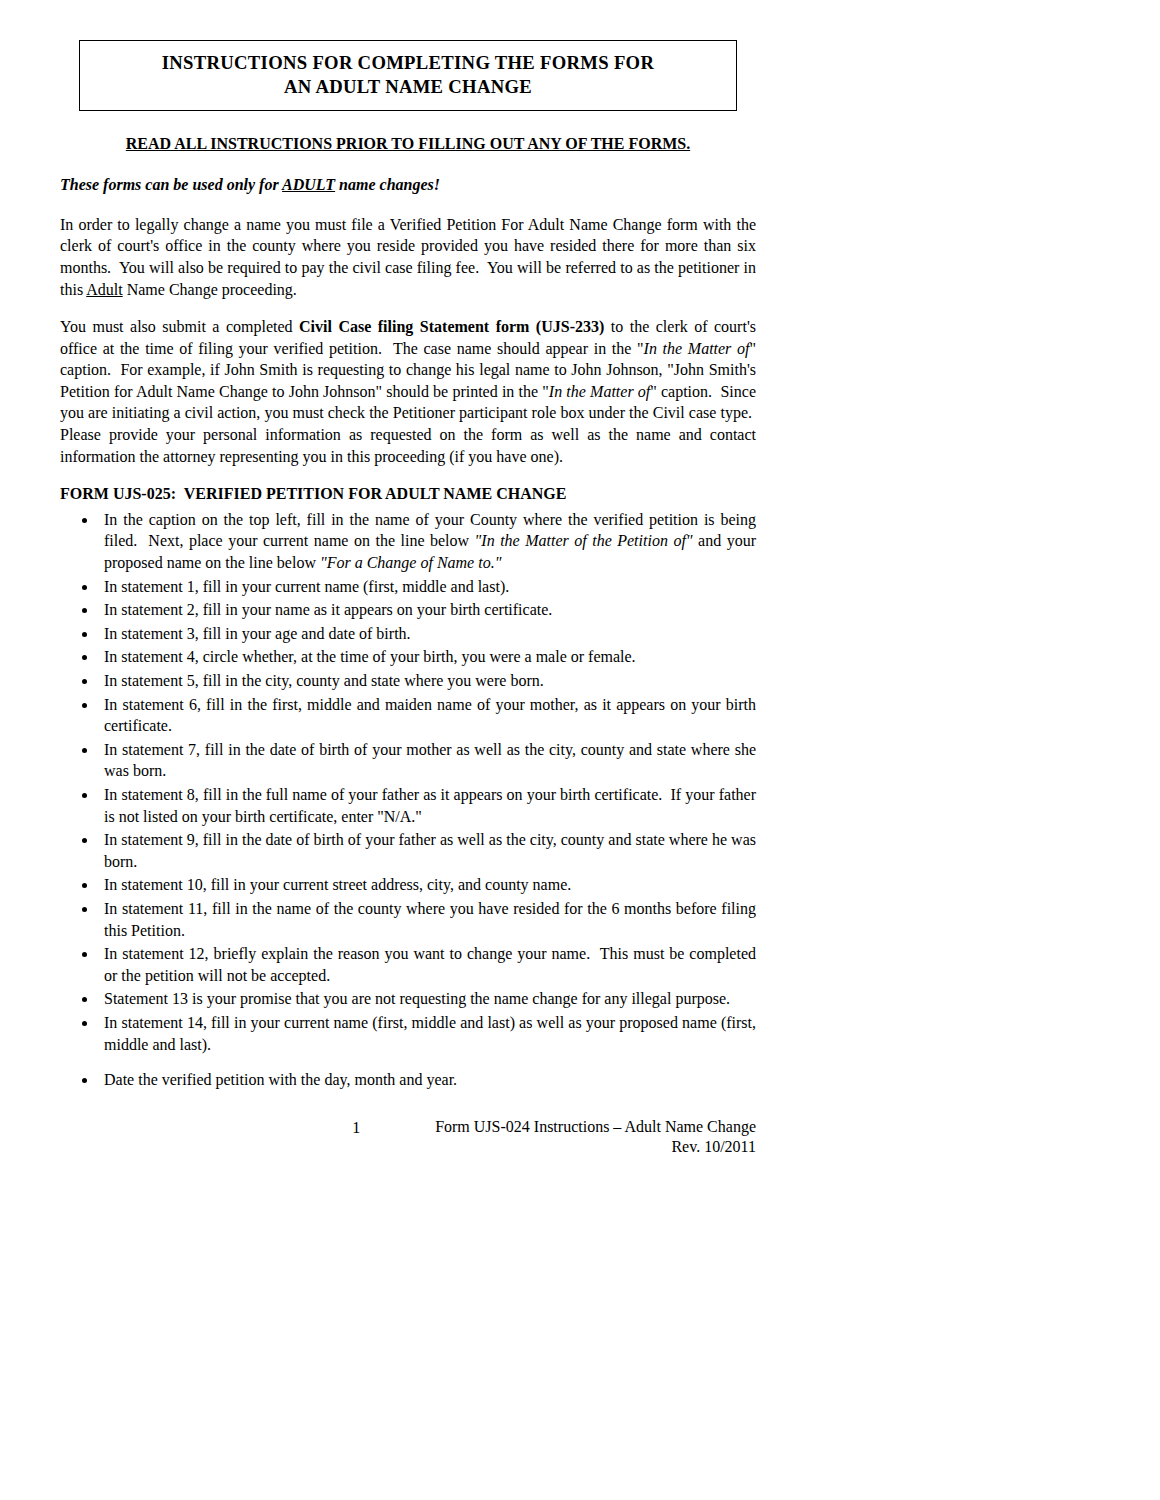INSTRUCTIONS FOR COMPLETING THE FORMS FOR
AN ADULT NAME CHANGE
READ ALL INSTRUCTIONS PRIOR TO FILLING OUT ANY OF THE FORMS.
These forms can be used only for ADULT name changes!
In order to legally change a name you must file a Verified Petition For Adult Name Change form with the clerk of court's office in the county where you reside provided you have resided there for more than six months. You will also be required to pay the civil case filing fee. You will be referred to as the petitioner in this Adult Name Change proceeding.
You must also submit a completed Civil Case filing Statement form (UJS-233) to the clerk of court's office at the time of filing your verified petition. The case name should appear in the "In the Matter of" caption. For example, if John Smith is requesting to change his legal name to John Johnson, "John Smith's Petition for Adult Name Change to John Johnson" should be printed in the "In the Matter of" caption. Since you are initiating a civil action, you must check the Petitioner participant role box under the Civil case type. Please provide your personal information as requested on the form as well as the name and contact information the attorney representing you in this proceeding (if you have one).
FORM UJS-025: VERIFIED PETITION FOR ADULT NAME CHANGE
In the caption on the top left, fill in the name of your County where the verified petition is being filed. Next, place your current name on the line below "In the Matter of the Petition of" and your proposed name on the line below "For a Change of Name to."
In statement 1, fill in your current name (first, middle and last).
In statement 2, fill in your name as it appears on your birth certificate.
In statement 3, fill in your age and date of birth.
In statement 4, circle whether, at the time of your birth, you were a male or female.
In statement 5, fill in the city, county and state where you were born.
In statement 6, fill in the first, middle and maiden name of your mother, as it appears on your birth certificate.
In statement 7, fill in the date of birth of your mother as well as the city, county and state where she was born.
In statement 8, fill in the full name of your father as it appears on your birth certificate. If your father is not listed on your birth certificate, enter "N/A."
In statement 9, fill in the date of birth of your father as well as the city, county and state where he was born.
In statement 10, fill in your current street address, city, and county name.
In statement 11, fill in the name of the county where you have resided for the 6 months before filing this Petition.
In statement 12, briefly explain the reason you want to change your name. This must be completed or the petition will not be accepted.
Statement 13 is your promise that you are not requesting the name change for any illegal purpose.
In statement 14, fill in your current name (first, middle and last) as well as your proposed name (first, middle and last).
Date the verified petition with the day, month and year.
1
Form UJS-024 Instructions – Adult Name Change
Rev. 10/2011